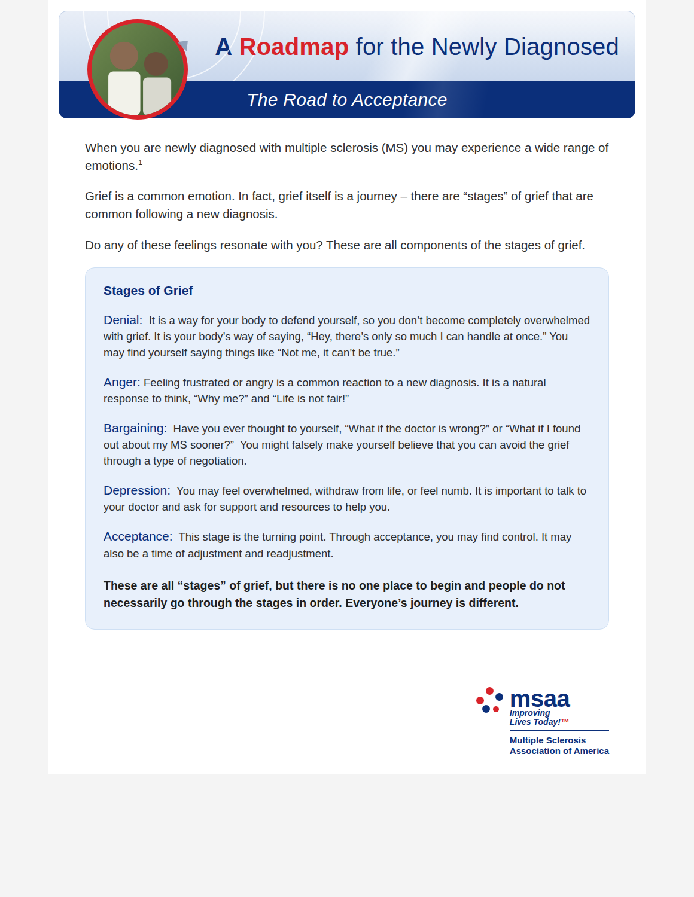A Roadmap for the Newly Diagnosed
The Road to Acceptance
When you are newly diagnosed with multiple sclerosis (MS) you may experience a wide range of emotions.1
Grief is a common emotion. In fact, grief itself is a journey – there are “stages” of grief that are common following a new diagnosis.
Do any of these feelings resonate with you? These are all components of the stages of grief.
Stages of Grief
Denial: It is a way for your body to defend yourself, so you don’t become completely overwhelmed with grief. It is your body’s way of saying, “Hey, there’s only so much I can handle at once.” You may find yourself saying things like “Not me, it can’t be true.”
Anger: Feeling frustrated or angry is a common reaction to a new diagnosis. It is a natural response to think, “Why me?” and “Life is not fair!”
Bargaining: Have you ever thought to yourself, “What if the doctor is wrong?” or “What if I found out about my MS sooner?” You might falsely make yourself believe that you can avoid the grief through a type of negotiation.
Depression: You may feel overwhelmed, withdraw from life, or feel numb. It is important to talk to your doctor and ask for support and resources to help you.
Acceptance: This stage is the turning point. Through acceptance, you may find control. It may also be a time of adjustment and readjustment.
These are all “stages” of grief, but there is no one place to begin and people do not necessarily go through the stages in order. Everyone’s journey is different.
msaa
Improving
Lives Today!™
Multiple Sclerosis
Association of America